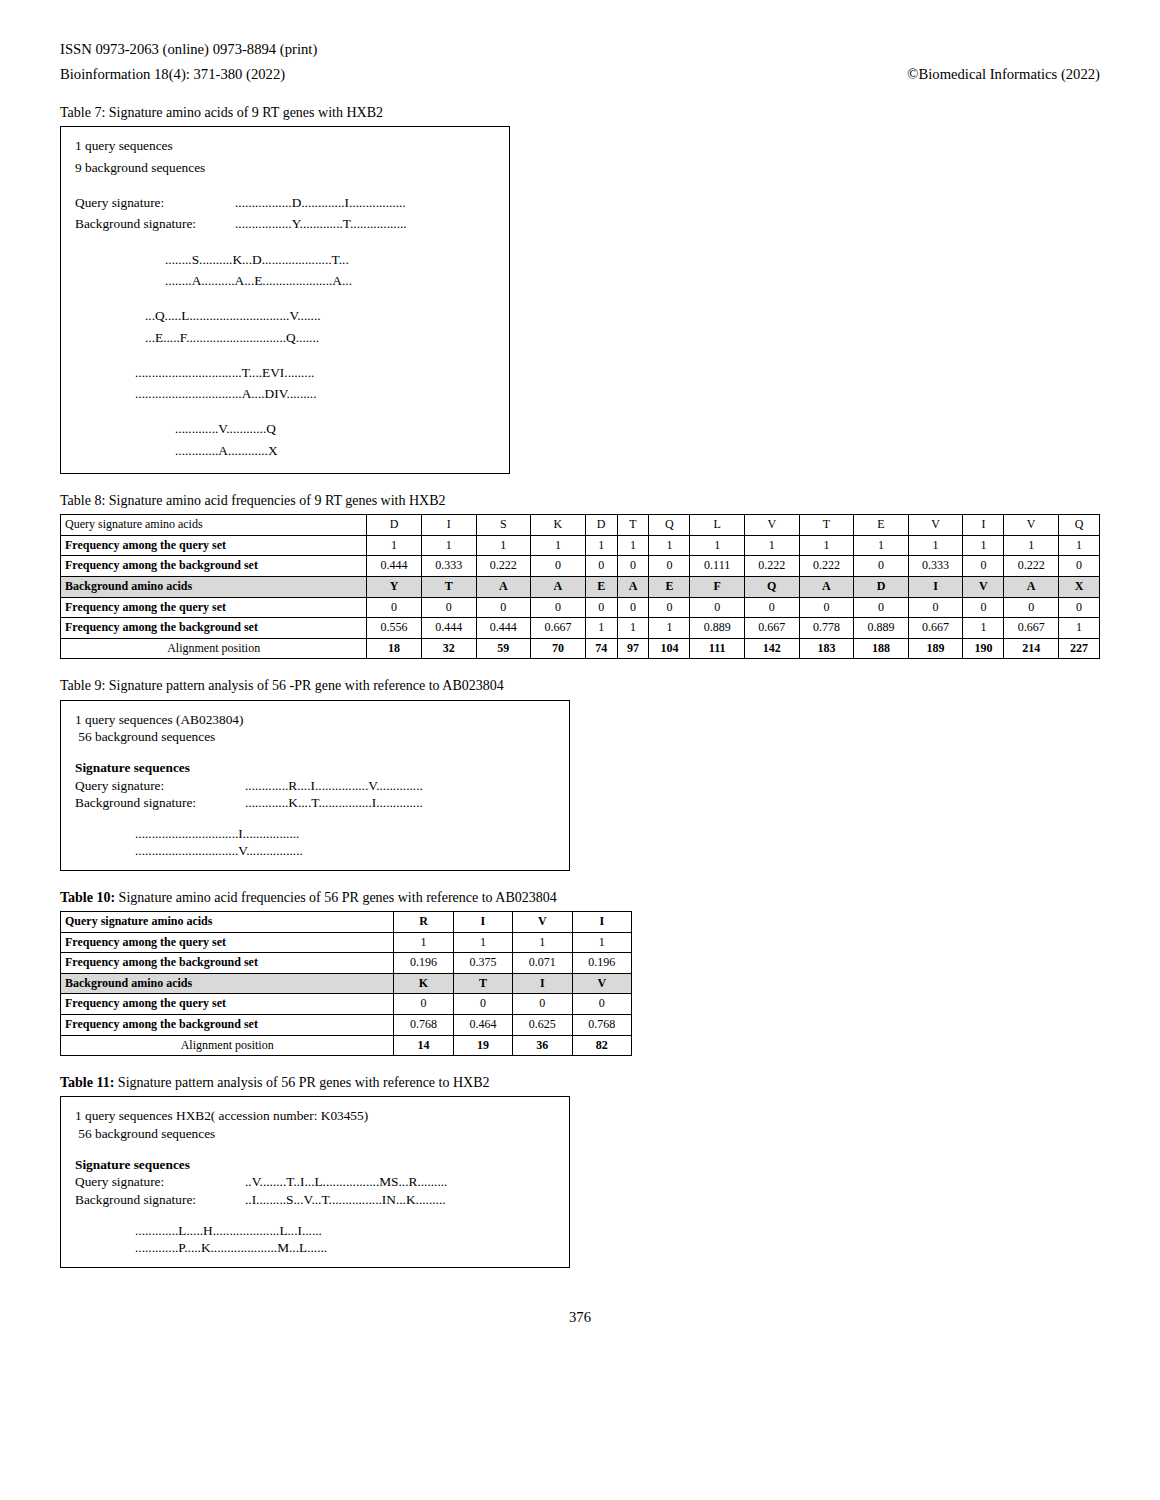ISSN 0973-2063 (online) 0973-8894 (print)
Bioinformation 18(4): 371-380 (2022) ©Biomedical Informatics (2022)
Table 7: Signature amino acids of 9 RT genes with HXB2
1 query sequences
9 background sequences
Query signature:.................D.............I.................
Background signature:.................Y.............T.................
........S..........K...D.....................T...
........A..........A...E.....................A...
...Q.....L..............................V.......
...E.....F..............................Q.......
................................T....EVI.........
................................A....DIV.........
.............V............Q
.............A............X
Table 8: Signature amino acid frequencies of 9 RT genes with HXB2
| Query signature amino acids | D | I | S | K | D | T | Q | L | V | T | E | V | I | V | Q |
| Frequency among the query set | 1 | 1 | 1 | 1 | 1 | 1 | 1 | 1 | 1 | 1 | 1 | 1 | 1 | 1 | 1 |
| Frequency among the background set | 0.444 | 0.333 | 0.222 | 0 | 0 | 0 | 0 | 0.111 | 0.222 | 0.222 | 0 | 0.333 | 0 | 0.222 | 0 |
| Background amino acids | Y | T | A | A | E | A | E | F | Q | A | D | I | V | A | X |
| Frequency among the query set | 0 | 0 | 0 | 0 | 0 | 0 | 0 | 0 | 0 | 0 | 0 | 0 | 0 | 0 | 0 |
| Frequency among the background set | 0.556 | 0.444 | 0.444 | 0.667 | 1 | 1 | 1 | 0.889 | 0.667 | 0.778 | 0.889 | 0.667 | 1 | 0.667 | 1 |
| Alignment position | 18 | 32 | 59 | 70 | 74 | 97 | 104 | 111 | 142 | 183 | 188 | 189 | 190 | 214 | 227 |
Table 9: Signature pattern analysis of 56 -PR gene with reference to AB023804
1 query sequences (AB023804)
56 background sequences
Signature sequences
Query signature:.............R....I................V..............
Background signature:.............K....T................I..............
...............................I.................
...............................V.................
Table 10: Signature amino acid frequencies of 56 PR genes with reference to AB023804
| Query signature amino acids | R | I | V | I |
| Frequency among the query set | 1 | 1 | 1 | 1 |
| Frequency among the background set | 0.196 | 0.375 | 0.071 | 0.196 |
| Background amino acids | K | T | I | V |
| Frequency among the query set | 0 | 0 | 0 | 0 |
| Frequency among the background set | 0.768 | 0.464 | 0.625 | 0.768 |
| Alignment position | 14 | 19 | 36 | 82 |
Table 11: Signature pattern analysis of 56 PR genes with reference to HXB2
1 query sequences HXB2( accession number: K03455)
56 background sequences
Signature sequences
Query signature:..V........T..I...L.................MS...R.........
Background signature:..I.........S...V...T................IN...K.........
.............L.....H....................L...I......
.............P.....K....................M...L......
376